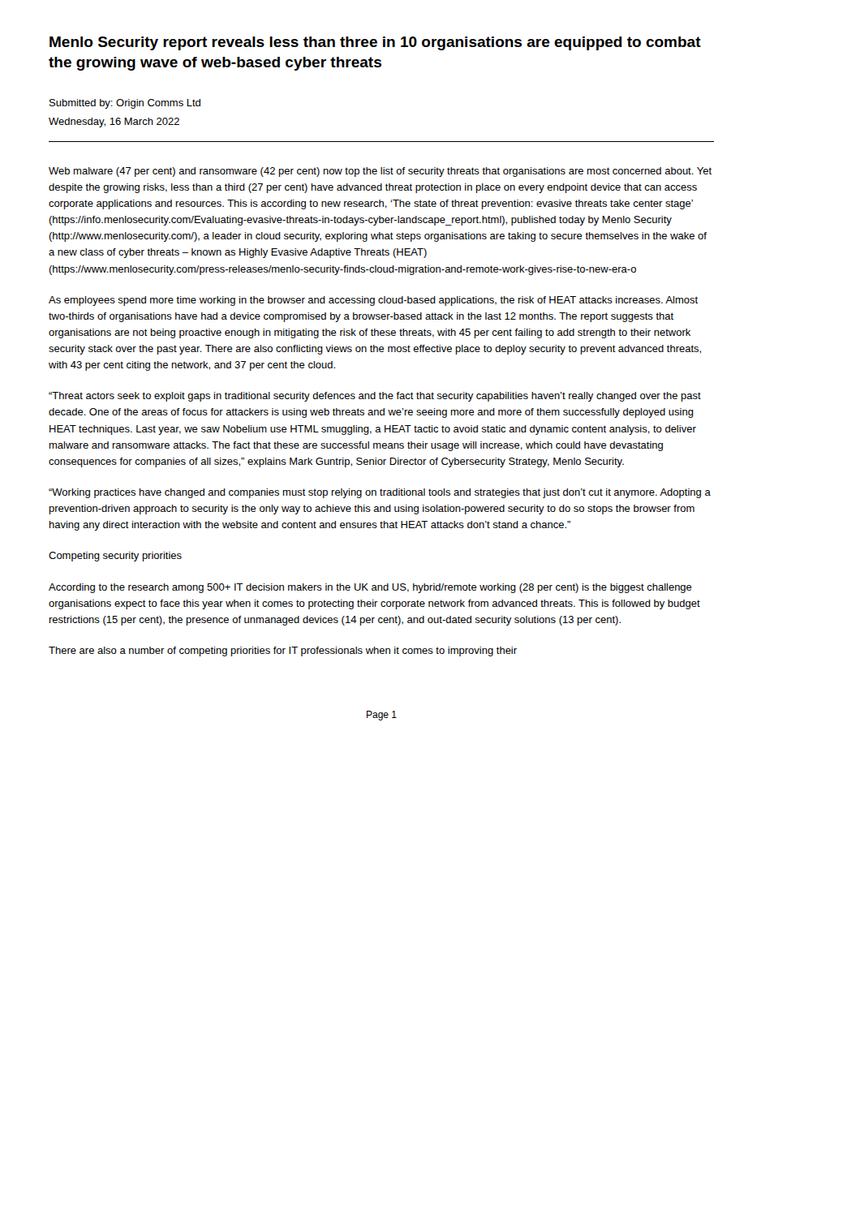Menlo Security report reveals less than three in 10 organisations are equipped to combat the growing wave of web-based cyber threats
Submitted by: Origin Comms Ltd
Wednesday, 16 March 2022
Web malware (47 per cent) and ransomware (42 per cent) now top the list of security threats that organisations are most concerned about. Yet despite the growing risks, less than a third (27 per cent) have advanced threat protection in place on every endpoint device that can access corporate applications and resources. This is according to new research, ‘The state of threat prevention: evasive threats take center stage’ (https://info.menlosecurity.com/Evaluating-evasive-threats-in-todays-cyber-landscape_report.html), published today by Menlo Security (http://www.menlosecurity.com/), a leader in cloud security, exploring what steps organisations are taking to secure themselves in the wake of a new class of cyber threats – known as Highly Evasive Adaptive Threats (HEAT) (https://www.menlosecurity.com/press-releases/menlo-security-finds-cloud-migration-and-remote-work-gives-rise-to-new-era-o
As employees spend more time working in the browser and accessing cloud-based applications, the risk of HEAT attacks increases. Almost two-thirds of organisations have had a device compromised by a browser-based attack in the last 12 months. The report suggests that organisations are not being proactive enough in mitigating the risk of these threats, with 45 per cent failing to add strength to their network security stack over the past year. There are also conflicting views on the most effective place to deploy security to prevent advanced threats, with 43 per cent citing the network, and 37 per cent the cloud.
“Threat actors seek to exploit gaps in traditional security defences and the fact that security capabilities haven’t really changed over the past decade. One of the areas of focus for attackers is using web threats and we’re seeing more and more of them successfully deployed using HEAT techniques. Last year, we saw Nobelium use HTML smuggling, a HEAT tactic to avoid static and dynamic content analysis, to deliver malware and ransomware attacks. The fact that these are successful means their usage will increase, which could have devastating consequences for companies of all sizes,” explains Mark Guntrip, Senior Director of Cybersecurity Strategy, Menlo Security.
“Working practices have changed and companies must stop relying on traditional tools and strategies that just don’t cut it anymore. Adopting a prevention-driven approach to security is the only way to achieve this and using isolation-powered security to do so stops the browser from having any direct interaction with the website and content and ensures that HEAT attacks don’t stand a chance.”
Competing security priorities
According to the research among 500+ IT decision makers in the UK and US, hybrid/remote working (28 per cent) is the biggest challenge organisations expect to face this year when it comes to protecting their corporate network from advanced threats. This is followed by budget restrictions (15 per cent), the presence of unmanaged devices (14 per cent), and out-dated security solutions (13 per cent).
There are also a number of competing priorities for IT professionals when it comes to improving their
Page 1